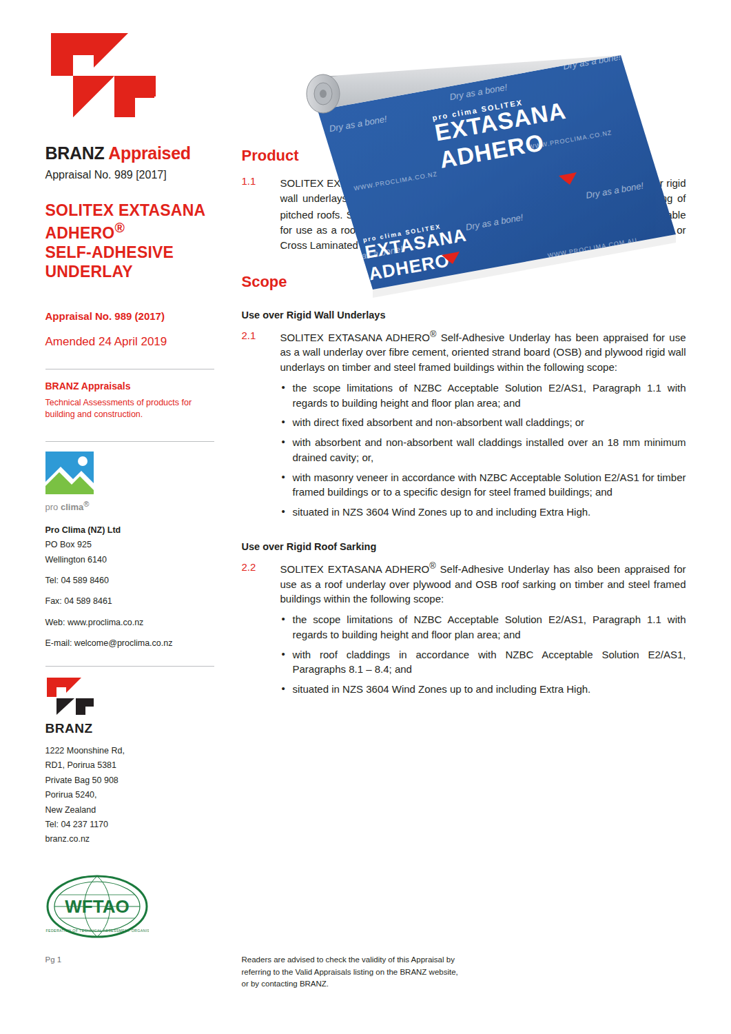Dry as a bone! Dry as a bone! Dry as a bone! Dry as a bone! Dry as a bone! Dry as a bone! WWW.PROCLIMA.CO.NZ WWW.PROCLIMA.CO.NZ WWW.PROCLIMA.COM.AU WWW.PROCLIMA.COM.AU EXTASANA ADHERO pro clima SOLITEX EXTASANA ADHERO pro clima SOLITEX
BRANZ Appraised
Appraisal No. 989 [2017]
SOLITEX EXTASANA ADHERO®
SELF-ADHESIVE
UNDERLAY
Appraisal No. 989 (2017)
Amended 24 April 2019
BRANZ Appraisals
Technical Assessments of products for building and construction.
pro clima®
Pro Clima (NZ) Ltd
PO Box 925
Wellington 6140
Tel: 04 589 8460
Fax: 04 589 8461
Web: www.proclima.co.nz
E-mail: welcome@proclima.co.nz
BRANZ
1222 Moonshine Rd,
RD1, Porirua 5381
Private Bag 50 908
Porirua 5240,
New Zealand
Tel: 04 237 1170
branz.co.nz
WFTAO WORLD FEDERATION OF TECHNICAL ASSESSMENT ORGANISATIONS
Product
1.1
SOLITEX EXTASANA ADHERO® is a self-adhesive, synthetic underlay for use over rigid wall underlays under cavity or direct fixed wall claddings or over rigid roof sarking of pitched roofs. SOLITEX EXTASANA ADHERO® Self-Adhesive Underlay is also suitable for use as a roof and wall underlay on Structural Insulation Panel (SIP) construction or Cross Laminated Timber (CLT) construction.
Scope
Use over Rigid Wall Underlays
2.1
SOLITEX EXTASANA ADHERO® Self-Adhesive Underlay has been appraised for use as a wall underlay over fibre cement, oriented strand board (OSB) and plywood rigid wall underlays on timber and steel framed buildings within the following scope:
the scope limitations of NZBC Acceptable Solution E2/AS1, Paragraph 1.1 with regards to building height and floor plan area; and
with direct fixed absorbent and non-absorbent wall claddings; or
with absorbent and non-absorbent wall claddings installed over an 18 mm minimum drained cavity; or,
with masonry veneer in accordance with NZBC Acceptable Solution E2/AS1 for timber framed buildings or to a specific design for steel framed buildings; and
situated in NZS 3604 Wind Zones up to and including Extra High.
Use over Rigid Roof Sarking
2.2
SOLITEX EXTASANA ADHERO® Self-Adhesive Underlay has also been appraised for use as a roof underlay over plywood and OSB roof sarking on timber and steel framed buildings within the following scope:
the scope limitations of NZBC Acceptable Solution E2/AS1, Paragraph 1.1 with regards to building height and floor plan area; and
with roof claddings in accordance with NZBC Acceptable Solution E2/AS1, Paragraphs 8.1 – 8.4; and
situated in NZS 3604 Wind Zones up to and including Extra High.
Pg 1
Readers are advised to check the validity of this Appraisal by
referring to the Valid Appraisals listing on the BRANZ website,
or by contacting BRANZ.